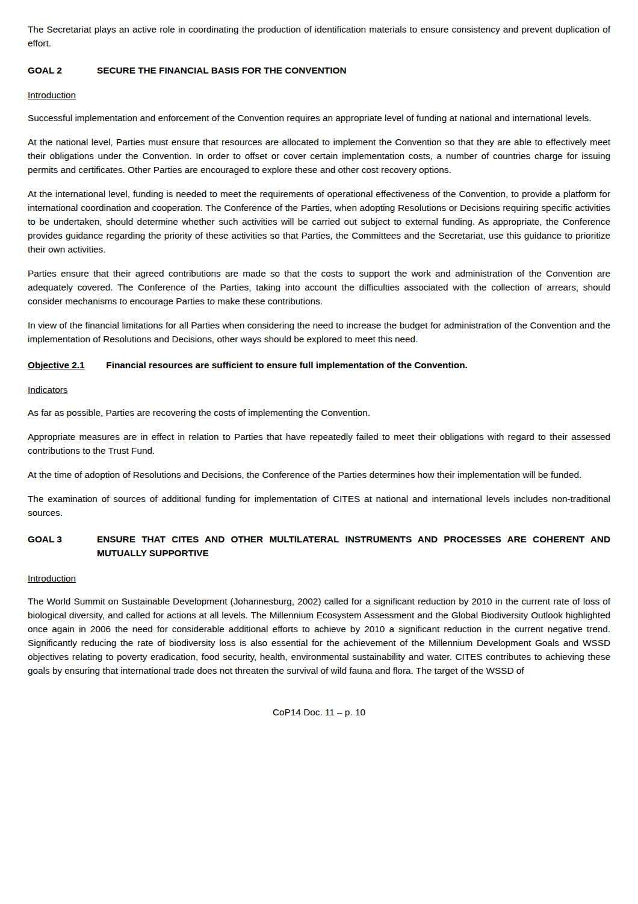The Secretariat plays an active role in coordinating the production of identification materials to ensure consistency and prevent duplication of effort.
GOAL 2 SECURE THE FINANCIAL BASIS FOR THE CONVENTION
Introduction
Successful implementation and enforcement of the Convention requires an appropriate level of funding at national and international levels.
At the national level, Parties must ensure that resources are allocated to implement the Convention so that they are able to effectively meet their obligations under the Convention. In order to offset or cover certain implementation costs, a number of countries charge for issuing permits and certificates. Other Parties are encouraged to explore these and other cost recovery options.
At the international level, funding is needed to meet the requirements of operational effectiveness of the Convention, to provide a platform for international coordination and cooperation. The Conference of the Parties, when adopting Resolutions or Decisions requiring specific activities to be undertaken, should determine whether such activities will be carried out subject to external funding. As appropriate, the Conference provides guidance regarding the priority of these activities so that Parties, the Committees and the Secretariat, use this guidance to prioritize their own activities.
Parties ensure that their agreed contributions are made so that the costs to support the work and administration of the Convention are adequately covered. The Conference of the Parties, taking into account the difficulties associated with the collection of arrears, should consider mechanisms to encourage Parties to make these contributions.
In view of the financial limitations for all Parties when considering the need to increase the budget for administration of the Convention and the implementation of Resolutions and Decisions, other ways should be explored to meet this need.
Objective 2.1 Financial resources are sufficient to ensure full implementation of the Convention.
Indicators
As far as possible, Parties are recovering the costs of implementing the Convention.
Appropriate measures are in effect in relation to Parties that have repeatedly failed to meet their obligations with regard to their assessed contributions to the Trust Fund.
At the time of adoption of Resolutions and Decisions, the Conference of the Parties determines how their implementation will be funded.
The examination of sources of additional funding for implementation of CITES at national and international levels includes non-traditional sources.
GOAL 3 ENSURE THAT CITES AND OTHER MULTILATERAL INSTRUMENTS AND PROCESSES ARE COHERENT AND MUTUALLY SUPPORTIVE
Introduction
The World Summit on Sustainable Development (Johannesburg, 2002) called for a significant reduction by 2010 in the current rate of loss of biological diversity, and called for actions at all levels. The Millennium Ecosystem Assessment and the Global Biodiversity Outlook highlighted once again in 2006 the need for considerable additional efforts to achieve by 2010 a significant reduction in the current negative trend. Significantly reducing the rate of biodiversity loss is also essential for the achievement of the Millennium Development Goals and WSSD objectives relating to poverty eradication, food security, health, environmental sustainability and water. CITES contributes to achieving these goals by ensuring that international trade does not threaten the survival of wild fauna and flora. The target of the WSSD of
CoP14 Doc. 11 – p. 10